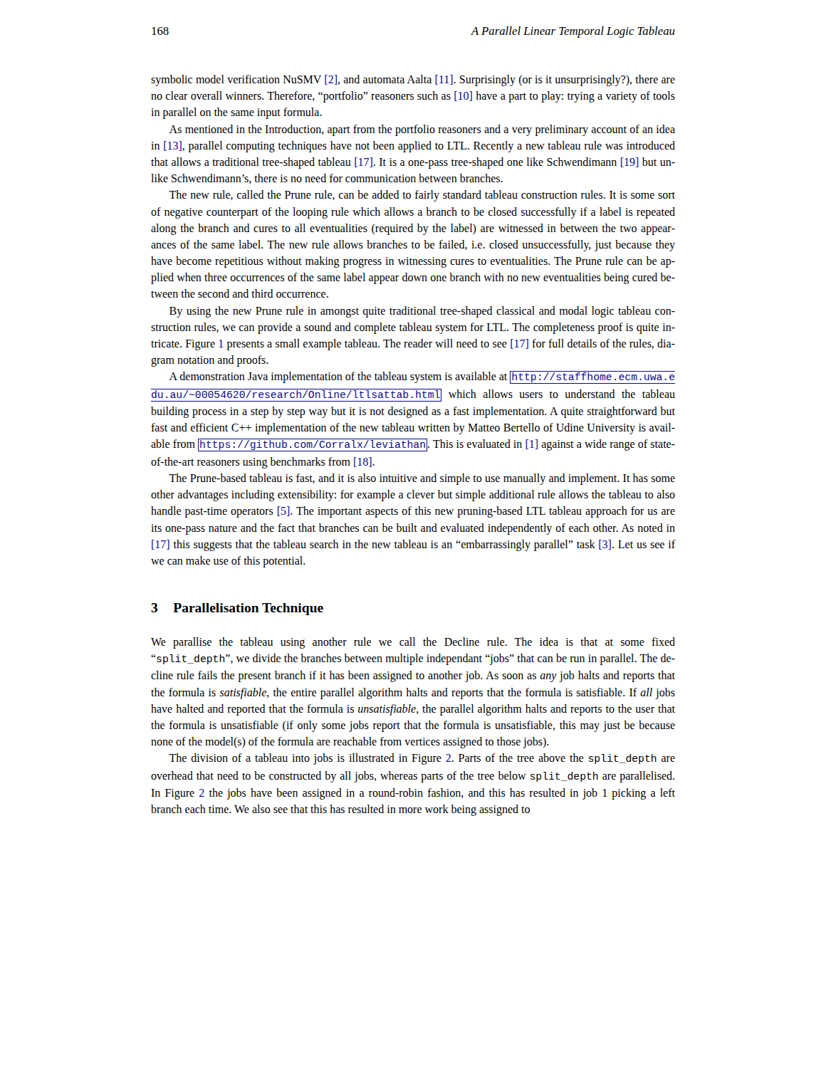168 A Parallel Linear Temporal Logic Tableau
symbolic model verification NuSMV [2], and automata Aalta [11]. Surprisingly (or is it unsurprisingly?), there are no clear overall winners. Therefore, “portfolio” reasoners such as [10] have a part to play: trying a variety of tools in parallel on the same input formula.
As mentioned in the Introduction, apart from the portfolio reasoners and a very preliminary account of an idea in [13], parallel computing techniques have not been applied to LTL. Recently a new tableau rule was introduced that allows a traditional tree-shaped tableau [17]. It is a one-pass tree-shaped one like Schwendimann [19] but unlike Schwendimann’s, there is no need for communication between branches.
The new rule, called the Prune rule, can be added to fairly standard tableau construction rules. It is some sort of negative counterpart of the looping rule which allows a branch to be closed successfully if a label is repeated along the branch and cures to all eventualities (required by the label) are witnessed in between the two appearances of the same label. The new rule allows branches to be failed, i.e. closed unsuccessfully, just because they have become repetitious without making progress in witnessing cures to eventualities. The Prune rule can be applied when three occurrences of the same label appear down one branch with no new eventualities being cured between the second and third occurrence.
By using the new Prune rule in amongst quite traditional tree-shaped classical and modal logic tableau construction rules, we can provide a sound and complete tableau system for LTL. The completeness proof is quite intricate. Figure 1 presents a small example tableau. The reader will need to see [17] for full details of the rules, diagram notation and proofs.
A demonstration Java implementation of the tableau system is available at http://staffhome.ecm.uwa.edu.au/~00054620/research/Online/ltlsattab.html which allows users to understand the tableau building process in a step by step way but it is not designed as a fast implementation. A quite straightforward but fast and efficient C++ implementation of the new tableau written by Matteo Bertello of Udine University is available from https://github.com/Corralx/leviathan. This is evaluated in [1] against a wide range of state-of-the-art reasoners using benchmarks from [18].
The Prune-based tableau is fast, and it is also intuitive and simple to use manually and implement. It has some other advantages including extensibility: for example a clever but simple additional rule allows the tableau to also handle past-time operators [5]. The important aspects of this new pruning-based LTL tableau approach for us are its one-pass nature and the fact that branches can be built and evaluated independently of each other. As noted in [17] this suggests that the tableau search in the new tableau is an “embarrassingly parallel” task [3]. Let us see if we can make use of this potential.
3 Parallelisation Technique
We parallise the tableau using another rule we call the Decline rule. The idea is that at some fixed “split_depth”, we divide the branches between multiple independant “jobs” that can be run in parallel. The decline rule fails the present branch if it has been assigned to another job. As soon as any job halts and reports that the formula is satisfiable, the entire parallel algorithm halts and reports that the formula is satisfiable. If all jobs have halted and reported that the formula is unsatisfiable, the parallel algorithm halts and reports to the user that the formula is unsatisfiable (if only some jobs report that the formula is unsatisfiable, this may just be because none of the model(s) of the formula are reachable from vertices assigned to those jobs).
The division of a tableau into jobs is illustrated in Figure 2. Parts of the tree above the split_depth are overhead that need to be constructed by all jobs, whereas parts of the tree below split_depth are parallelised. In Figure 2 the jobs have been assigned in a round-robin fashion, and this has resulted in job 1 picking a left branch each time. We also see that this has resulted in more work being assigned to